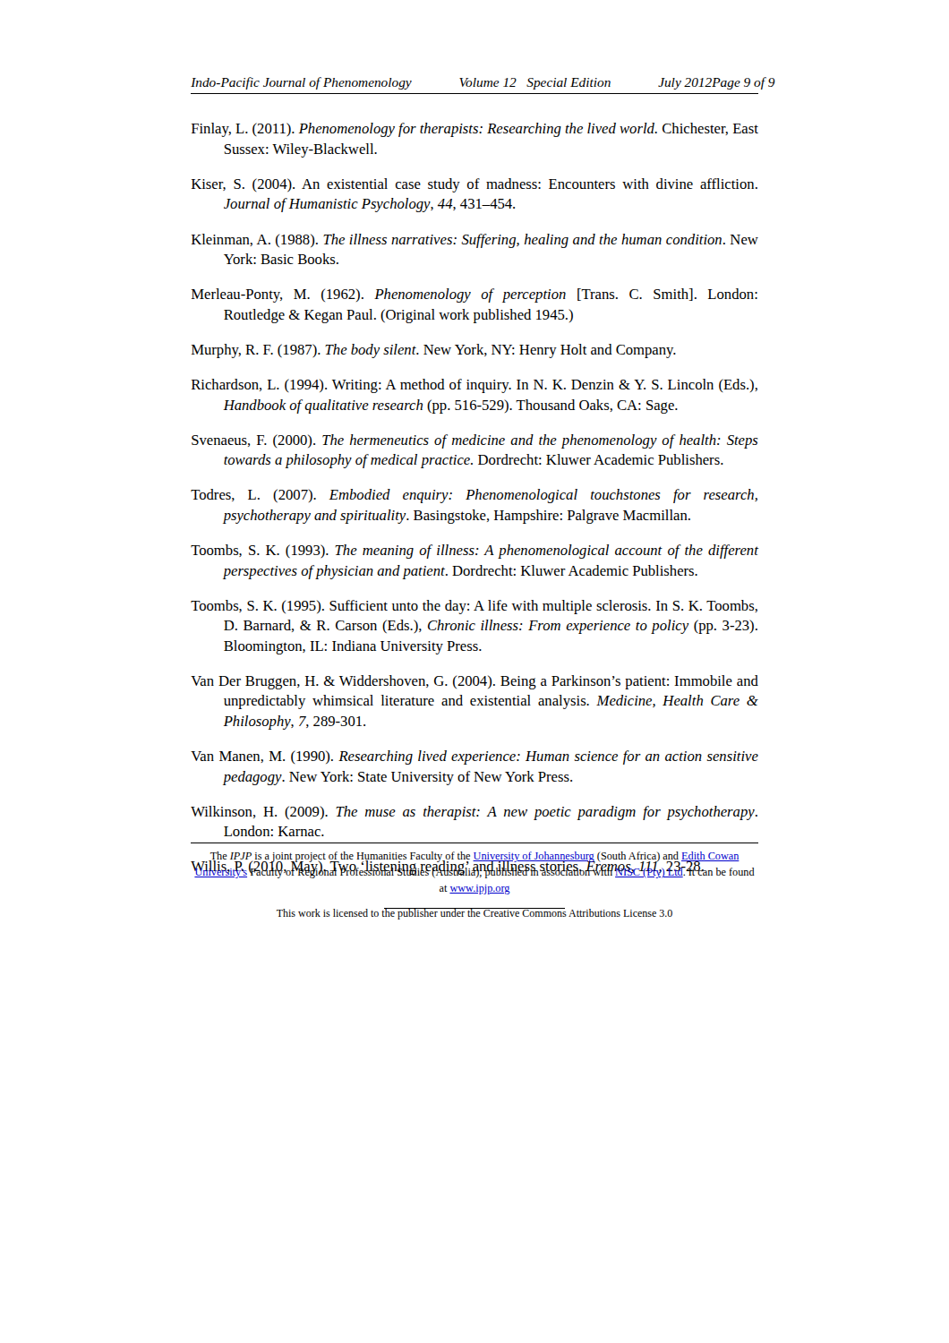| Indo-Pacific Journal of Phenomenology | Volume 12 | Special Edition | July 2012 | Page 9 of 9 |
Finlay, L. (2011). Phenomenology for therapists: Researching the lived world. Chichester, East Sussex: Wiley-Blackwell.
Kiser, S. (2004). An existential case study of madness: Encounters with divine affliction. Journal of Humanistic Psychology, 44, 431–454.
Kleinman, A. (1988). The illness narratives: Suffering, healing and the human condition. New York: Basic Books.
Merleau-Ponty, M. (1962). Phenomenology of perception [Trans. C. Smith]. London: Routledge & Kegan Paul. (Original work published 1945.)
Murphy, R. F. (1987). The body silent. New York, NY: Henry Holt and Company.
Richardson, L. (1994). Writing: A method of inquiry. In N. K. Denzin & Y. S. Lincoln (Eds.), Handbook of qualitative research (pp. 516-529). Thousand Oaks, CA: Sage.
Svenaeus, F. (2000). The hermeneutics of medicine and the phenomenology of health: Steps towards a philosophy of medical practice. Dordrecht: Kluwer Academic Publishers.
Todres, L. (2007). Embodied enquiry: Phenomenological touchstones for research, psychotherapy and spirituality. Basingstoke, Hampshire: Palgrave Macmillan.
Toombs, S. K. (1993). The meaning of illness: A phenomenological account of the different perspectives of physician and patient. Dordrecht: Kluwer Academic Publishers.
Toombs, S. K. (1995). Sufficient unto the day: A life with multiple sclerosis. In S. K. Toombs, D. Barnard, & R. Carson (Eds.), Chronic illness: From experience to policy (pp. 3-23). Bloomington, IL: Indiana University Press.
Van Der Bruggen, H. & Widdershoven, G. (2004). Being a Parkinson’s patient: Immobile and unpredictably whimsical literature and existential analysis. Medicine, Health Care & Philosophy, 7, 289-301.
Van Manen, M. (1990). Researching lived experience: Human science for an action sensitive pedagogy. New York: State University of New York Press.
Wilkinson, H. (2009). The muse as therapist: A new poetic paradigm for psychotherapy. London: Karnac.
Willis, P. (2010, May). Two ‘listening reading’ and illness stories. Eremos, 111, 23-28.
The IPJP is a joint project of the Humanities Faculty of the University of Johannesburg (South Africa) and Edith Cowan University's Faculty of Regional Professional Studies (Australia), published in association with NISC (Pty) Ltd. It can be found at www.ipjp.org
This work is licensed to the publisher under the Creative Commons Attributions License 3.0